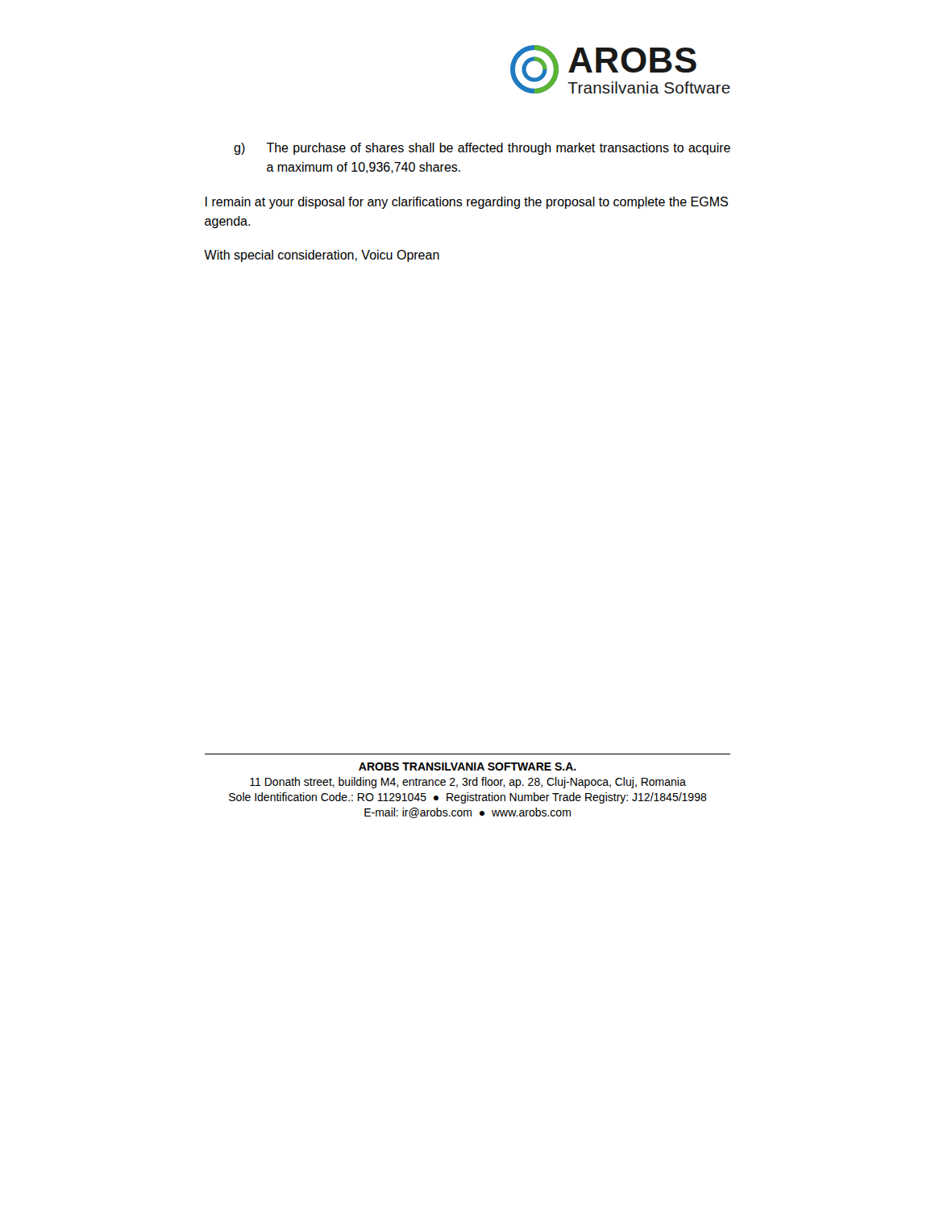AROBS Transilvania Software
g) The purchase of shares shall be affected through market transactions to acquire a maximum of 10,936,740 shares.
I remain at your disposal for any clarifications regarding the proposal to complete the EGMS agenda.
With special consideration, Voicu Oprean
AROBS TRANSILVANIA SOFTWARE S.A.
11 Donath street, building M4, entrance 2, 3rd floor, ap. 28, Cluj-Napoca, Cluj, Romania
Sole Identification Code.: RO 11291045 ● Registration Number Trade Registry: J12/1845/1998
E-mail: ir@arobs.com ● www.arobs.com